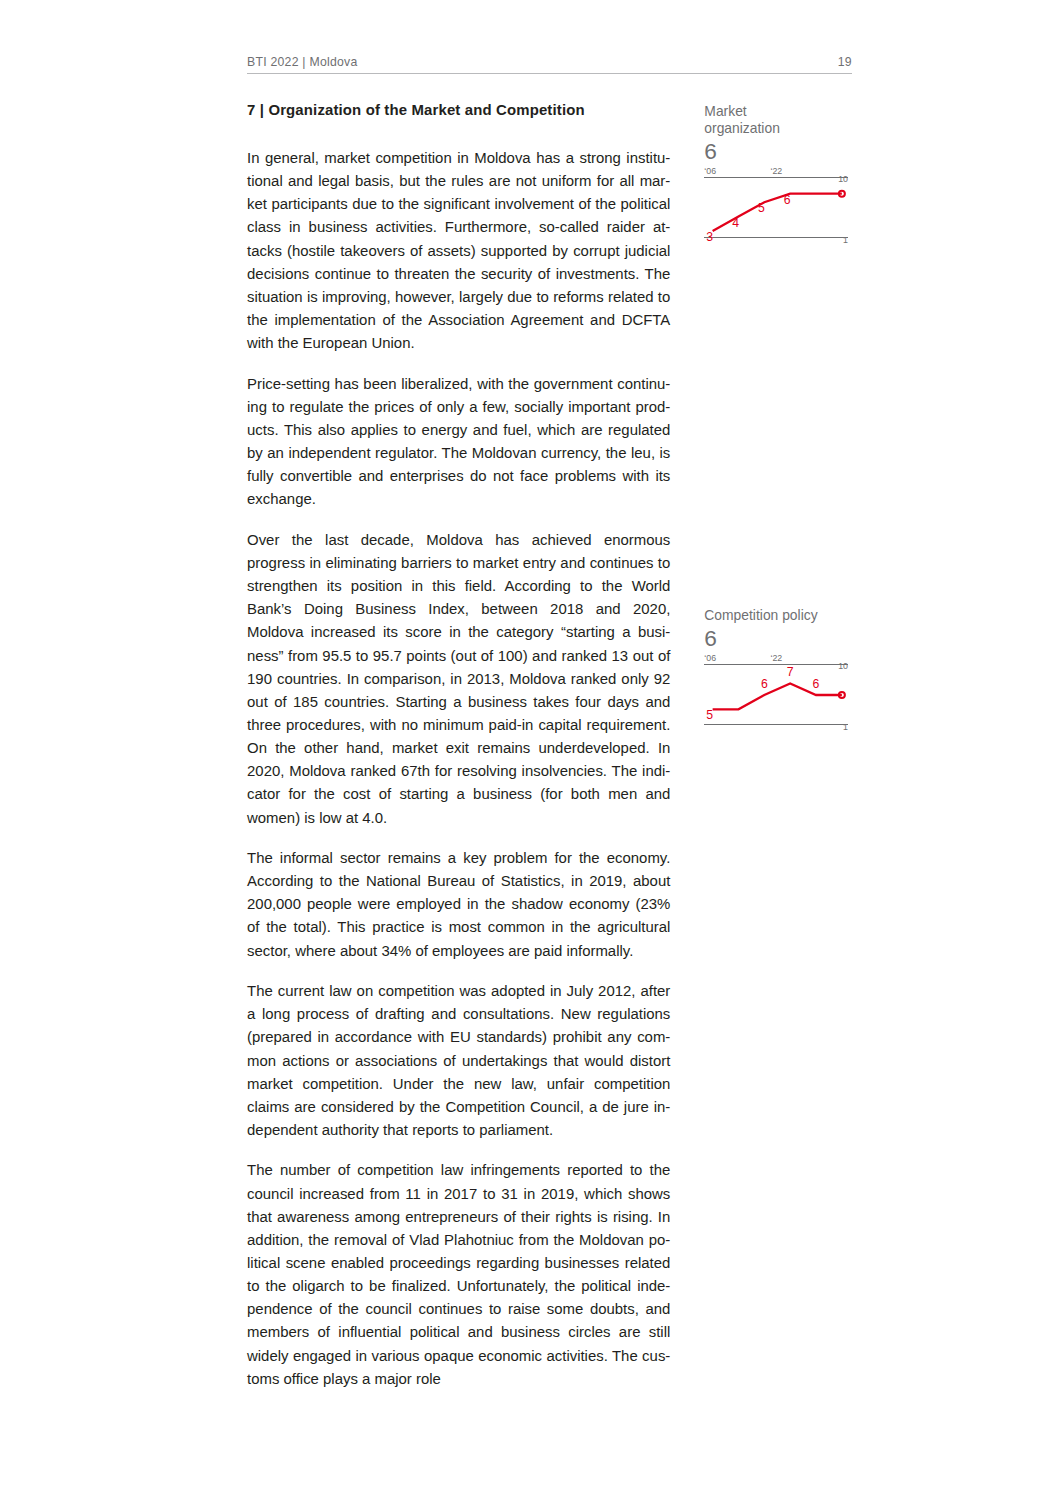BTI 2022 | Moldova 19
7 | Organization of the Market and Competition
In general, market competition in Moldova has a strong institutional and legal basis, but the rules are not uniform for all market participants due to the significant involvement of the political class in business activities. Furthermore, so-called raider attacks (hostile takeovers of assets) supported by corrupt judicial decisions continue to threaten the security of investments. The situation is improving, however, largely due to reforms related to the implementation of the Association Agreement and DCFTA with the European Union.
Price-setting has been liberalized, with the government continuing to regulate the prices of only a few, socially important products. This also applies to energy and fuel, which are regulated by an independent regulator. The Moldovan currency, the leu, is fully convertible and enterprises do not face problems with its exchange.
Over the last decade, Moldova has achieved enormous progress in eliminating barriers to market entry and continues to strengthen its position in this field. According to the World Bank’s Doing Business Index, between 2018 and 2020, Moldova increased its score in the category “starting a business” from 95.5 to 95.7 points (out of 100) and ranked 13 out of 190 countries. In comparison, in 2013, Moldova ranked only 92 out of 185 countries. Starting a business takes four days and three procedures, with no minimum paid-in capital requirement. On the other hand, market exit remains underdeveloped. In 2020, Moldova ranked 67th for resolving insolvencies. The indicator for the cost of starting a business (for both men and women) is low at 4.0.
The informal sector remains a key problem for the economy. According to the National Bureau of Statistics, in 2019, about 200,000 people were employed in the shadow economy (23% of the total). This practice is most common in the agricultural sector, where about 34% of employees are paid informally.
The current law on competition was adopted in July 2012, after a long process of drafting and consultations. New regulations (prepared in accordance with EU standards) prohibit any common actions or associations of undertakings that would distort market competition. Under the new law, unfair competition claims are considered by the Competition Council, a de jure independent authority that reports to parliament.
The number of competition law infringements reported to the council increased from 11 in 2017 to 31 in 2019, which shows that awareness among entrepreneurs of their rights is rising. In addition, the removal of Vlad Plahotniuc from the Moldovan political scene enabled proceedings regarding businesses related to the oligarch to be finalized. Unfortunately, the political independence of the council continues to raise some doubts, and members of influential political and business circles are still widely engaged in various opaque economic activities. The customs office plays a major role
Market
organization
6
‘06 ‘22 10 1
3 4 5 6
Competition policy
6
‘06 ‘22 10 1
5 6 7 6